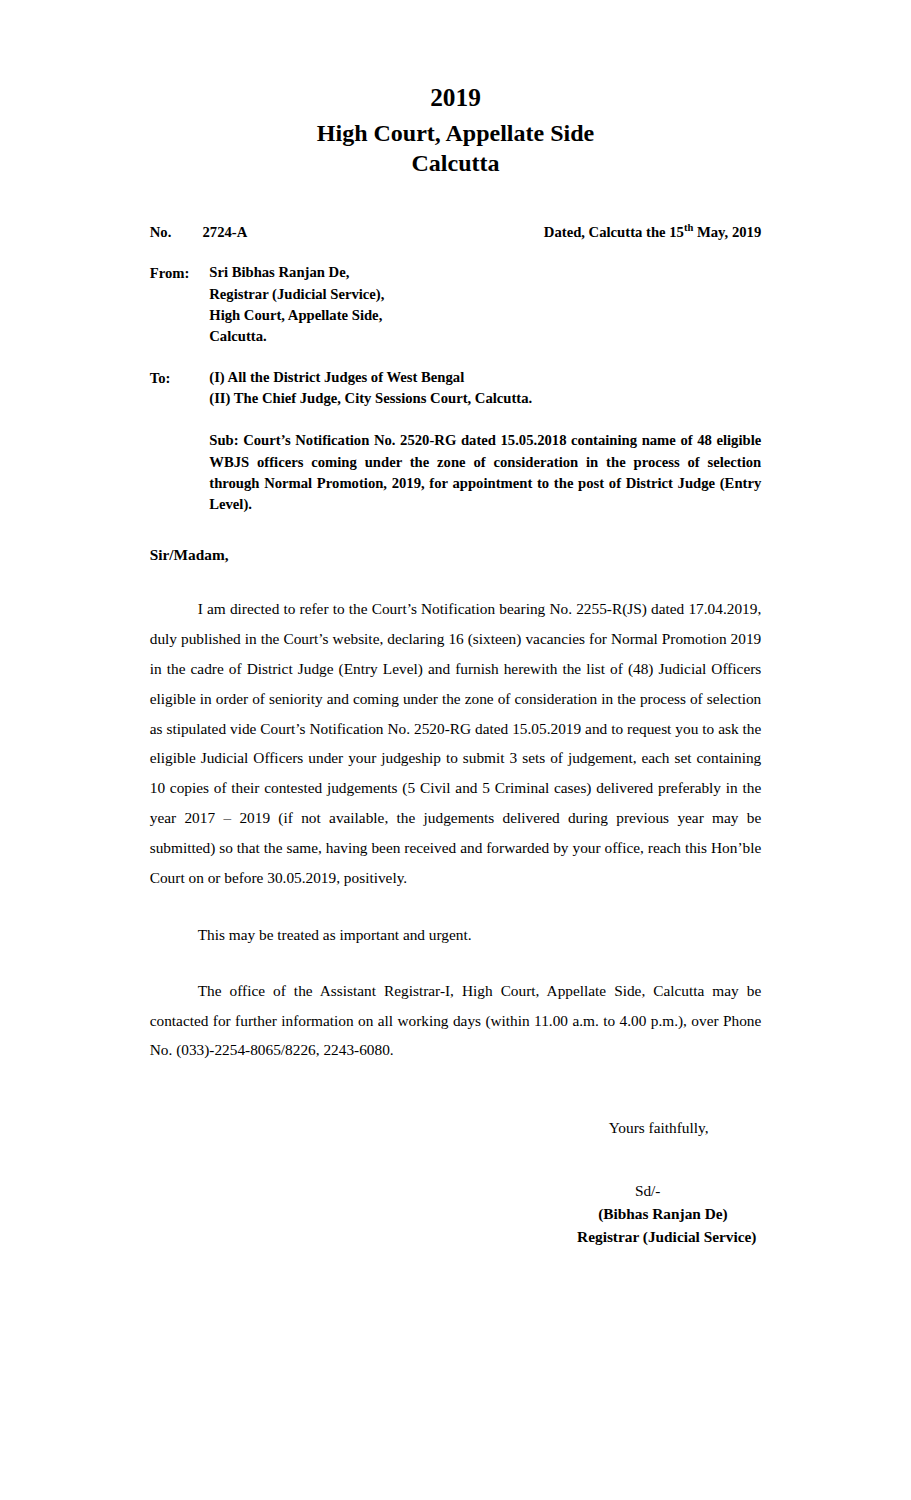2019
High Court, Appellate Side
Calcutta
No. 2724-A Dated, Calcutta the 15th May, 2019
| From: | Sri Bibhas Ranjan De, Registrar (Judicial Service), High Court, Appellate Side, Calcutta. |
| To: | (I) All the District Judges of West Bengal (II) The Chief Judge, City Sessions Court, Calcutta. |
Sub: Court’s Notification No. 2520-RG dated 15.05.2018 containing name of 48 eligible WBJS officers coming under the zone of consideration in the process of selection through Normal Promotion, 2019, for appointment to the post of District Judge (Entry Level).
Sir/Madam,
I am directed to refer to the Court’s Notification bearing No. 2255-R(JS) dated 17.04.2019, duly published in the Court’s website, declaring 16 (sixteen) vacancies for Normal Promotion 2019 in the cadre of District Judge (Entry Level) and furnish herewith the list of (48) Judicial Officers eligible in order of seniority and coming under the zone of consideration in the process of selection as stipulated vide Court’s Notification No. 2520-RG dated 15.05.2019 and to request you to ask the eligible Judicial Officers under your judgeship to submit 3 sets of judgement, each set containing 10 copies of their contested judgements (5 Civil and 5 Criminal cases) delivered preferably in the year 2017 – 2019 (if not available, the judgements delivered during previous year may be submitted) so that the same, having been received and forwarded by your office, reach this Hon’ble Court on or before 30.05.2019, positively.
This may be treated as important and urgent.
The office of the Assistant Registrar-I, High Court, Appellate Side, Calcutta may be contacted for further information on all working days (within 11.00 a.m. to 4.00 p.m.), over Phone No. (033)-2254-8065/8226, 2243-6080.
Yours faithfully,
Sd/-
(Bibhas Ranjan De)
Registrar (Judicial Service)